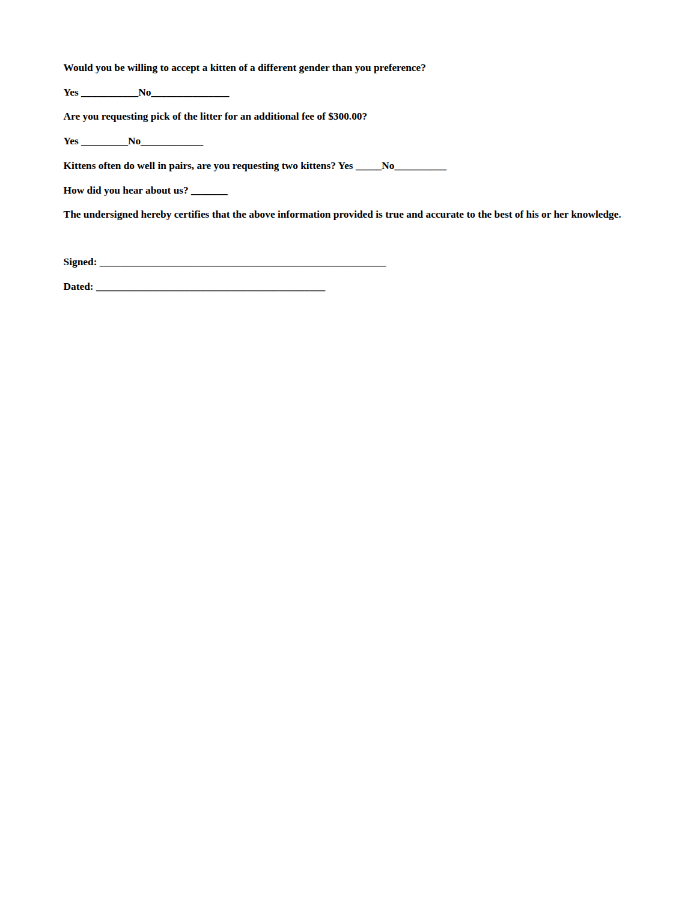Would you be willing to accept a kitten of a different gender than you preference?
Yes ___________No_______________
Are you requesting pick of the litter for an additional fee of $300.00?
Yes _________No____________
Kittens often do well in pairs, are you requesting two kittens? Yes _____No__________
How did you hear about us? _______
The undersigned hereby certifies that the above information provided is true and accurate to the best of his or her knowledge.
Signed: _______________________________________________________
Dated: ____________________________________________